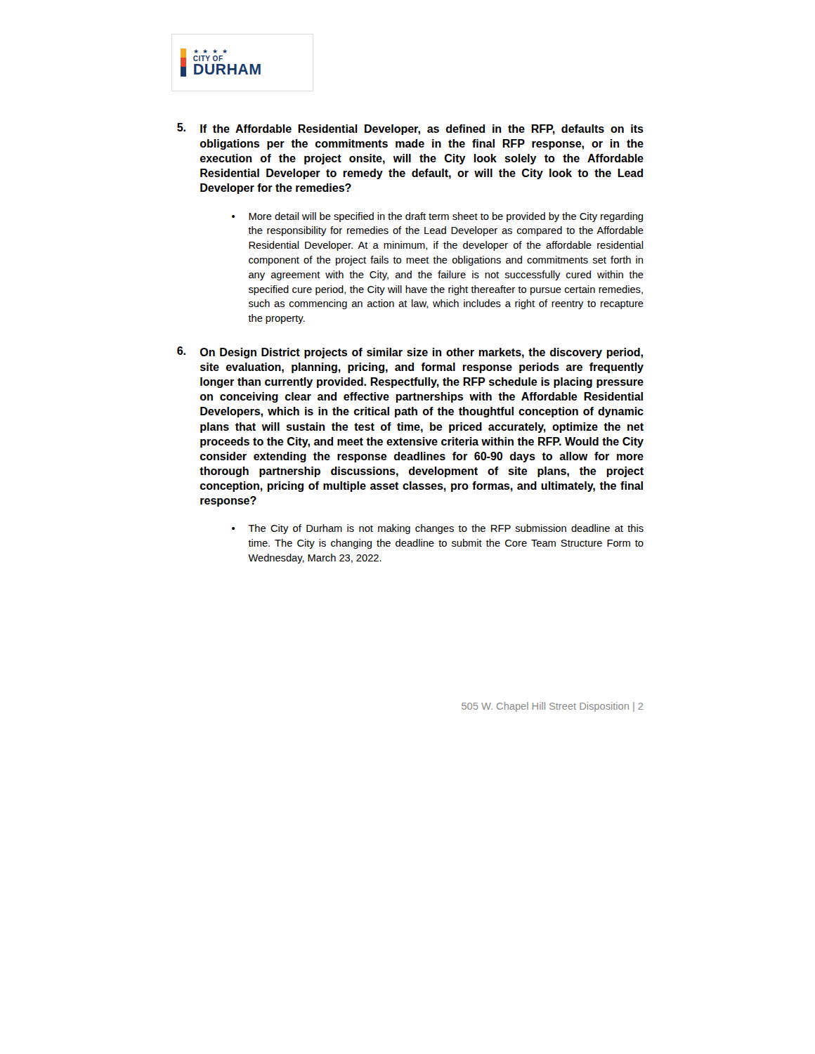★ ★ ★ ★ CITY OF DURHAM
If the Affordable Residential Developer, as defined in the RFP, defaults on its obligations per the commitments made in the final RFP response, or in the execution of the project onsite, will the City look solely to the Affordable Residential Developer to remedy the default, or will the City look to the Lead Developer for the remedies?
More detail will be specified in the draft term sheet to be provided by the City regarding the responsibility for remedies of the Lead Developer as compared to the Affordable Residential Developer. At a minimum, if the developer of the affordable residential component of the project fails to meet the obligations and commitments set forth in any agreement with the City, and the failure is not successfully cured within the specified cure period, the City will have the right thereafter to pursue certain remedies, such as commencing an action at law, which includes a right of reentry to recapture the property.
On Design District projects of similar size in other markets, the discovery period, site evaluation, planning, pricing, and formal response periods are frequently longer than currently provided. Respectfully, the RFP schedule is placing pressure on conceiving clear and effective partnerships with the Affordable Residential Developers, which is in the critical path of the thoughtful conception of dynamic plans that will sustain the test of time, be priced accurately, optimize the net proceeds to the City, and meet the extensive criteria within the RFP. Would the City consider extending the response deadlines for 60-90 days to allow for more thorough partnership discussions, development of site plans, the project conception, pricing of multiple asset classes, pro formas, and ultimately, the final response?
The City of Durham is not making changes to the RFP submission deadline at this time. The City is changing the deadline to submit the Core Team Structure Form to Wednesday, March 23, 2022.
505 W. Chapel Hill Street Disposition | 2